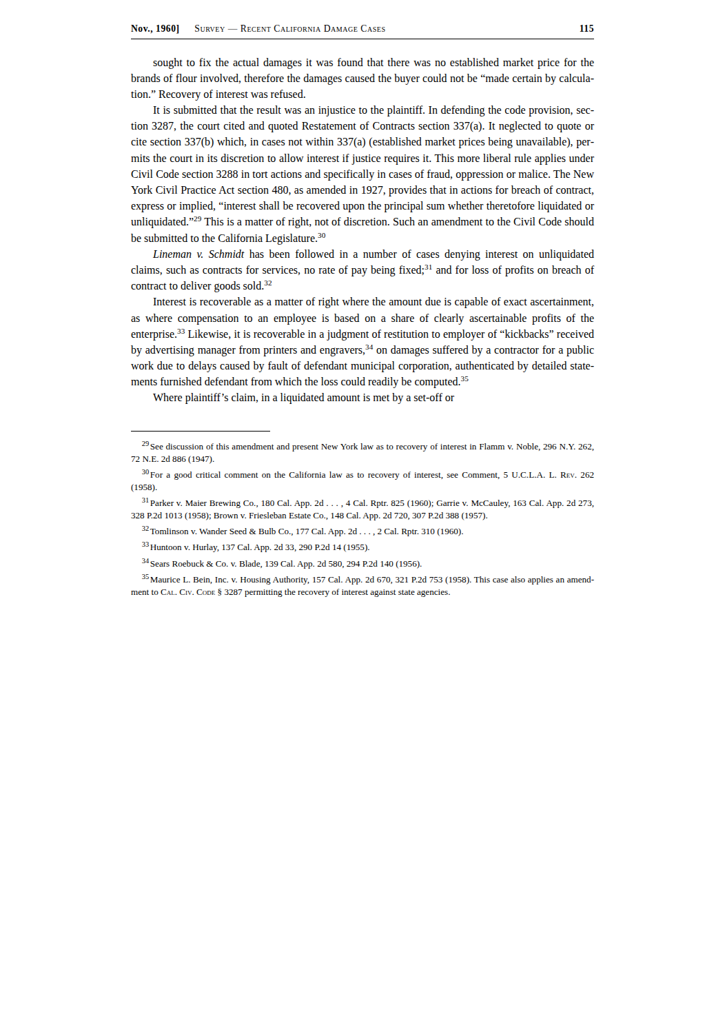Nov., 1960] Survey — Recent California Damage Cases 115
sought to fix the actual damages it was found that there was no established market price for the brands of flour involved, therefore the damages caused the buyer could not be “made certain by calculation.” Recovery of interest was refused.
It is submitted that the result was an injustice to the plaintiff. In defending the code provision, section 3287, the court cited and quoted Restatement of Contracts section 337(a). It neglected to quote or cite section 337(b) which, in cases not within 337(a) (established market prices being unavailable), permits the court in its discretion to allow interest if justice requires it. This more liberal rule applies under Civil Code section 3288 in tort actions and specifically in cases of fraud, oppression or malice. The New York Civil Practice Act section 480, as amended in 1927, provides that in actions for breach of contract, express or implied, “interest shall be recovered upon the principal sum whether theretofore liquidated or unliquidated.”29 This is a matter of right, not of discretion. Such an amendment to the Civil Code should be submitted to the California Legislature.30
Lineman v. Schmidt has been followed in a number of cases denying interest on unliquidated claims, such as contracts for services, no rate of pay being fixed;31 and for loss of profits on breach of contract to deliver goods sold.32
Interest is recoverable as a matter of right where the amount due is capable of exact ascertainment, as where compensation to an employee is based on a share of clearly ascertainable profits of the enterprise.33 Likewise, it is recoverable in a judgment of restitution to employer of “kickbacks” received by advertising manager from printers and engravers,34 on damages suffered by a contractor for a public work due to delays caused by fault of defendant municipal corporation, authenticated by detailed statements furnished defendant from which the loss could readily be computed.35
Where plaintiff’s claim, in a liquidated amount is met by a set-off or
29 See discussion of this amendment and present New York law as to recovery of interest in Flamm v. Noble, 296 N.Y. 262, 72 N.E. 2d 886 (1947).
30 For a good critical comment on the California law as to recovery of interest, see Comment, 5 U.C.L.A. L. Rev. 262 (1958).
31 Parker v. Maier Brewing Co., 180 Cal. App. 2d . . . , 4 Cal. Rptr. 825 (1960); Garrie v. McCauley, 163 Cal. App. 2d 273, 328 P.2d 1013 (1958); Brown v. Friesleban Estate Co., 148 Cal. App. 2d 720, 307 P.2d 388 (1957).
32 Tomlinson v. Wander Seed & Bulb Co., 177 Cal. App. 2d . . . , 2 Cal. Rptr. 310 (1960).
33 Huntoon v. Hurlay, 137 Cal. App. 2d 33, 290 P.2d 14 (1955).
34 Sears Roebuck & Co. v. Blade, 139 Cal. App. 2d 580, 294 P.2d 140 (1956).
35 Maurice L. Bein, Inc. v. Housing Authority, 157 Cal. App. 2d 670, 321 P.2d 753 (1958). This case also applies an amendment to Cal. Civ. Code § 3287 permitting the recovery of interest against state agencies.